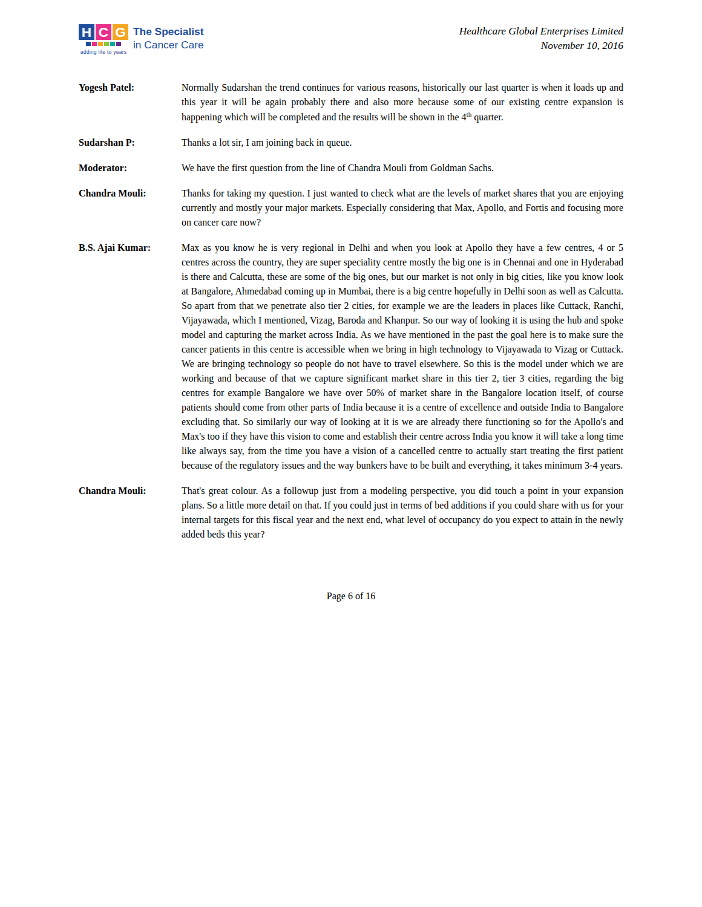HCG
adding life to years
The Specialist
in Cancer Care
Healthcare Global Enterprises Limited
November 10, 2016
| Yogesh Patel: | Normally Sudarshan the trend continues for various reasons, historically our last quarter is when it loads up and this year it will be again probably there and also more because some of our existing centre expansion is happening which will be completed and the results will be shown in the 4 th quarter. |
| Sudarshan P: | Thanks a lot sir, I am joining back in queue. |
| Moderator: | We have the first question from the line of Chandra Mouli from Goldman Sachs. |
| Chandra Mouli: | Thanks for taking my question. I just wanted to check what are the levels of market shares that you are enjoying currently and mostly your major markets. Especially considering that Max, Apollo, and Fortis and focusing more on cancer care now? |
| B.S. Ajai Kumar: | Max as you know he is very regional in Delhi and when you look at Apollo they have a few centres, 4 or 5 centres across the country, they are super speciality centre mostly the big one is in Chennai and one in Hyderabad is there and Calcutta, these are some of the big ones, but our market is not only in big cities, like you know look at Bangalore, Ahmedabad coming up in Mumbai, there is a big centre hopefully in Delhi soon as well as Calcutta. So apart from that we penetrate also tier 2 cities, for example we are the leaders in places like Cuttack, Ranchi, Vijayawada, which I mentioned, Vizag, Baroda and Khanpur. So our way of looking it is using the hub and spoke model and capturing the market across India. As we have mentioned in the past the goal here is to make sure the cancer patients in this centre is accessible when we bring in high technology to Vijayawada to Vizag or Cuttack. We are bringing technology so people do not have to travel elsewhere. So this is the model under which we are working and because of that we capture significant market share in this tier 2, tier 3 cities, regarding the big centres for example Bangalore we have over 50% of market share in the Bangalore location itself, of course patients should come from other parts of India because it is a centre of excellence and outside India to Bangalore excluding that. So similarly our way of looking at it is we are already there functioning so for the Apollo's and Max's too if they have this vision to come and establish their centre across India you know it will take a long time like always say, from the time you have a vision of a cancelled centre to actually start treating the first patient because of the regulatory issues and the way bunkers have to be built and everything, it takes minimum 3-4 years. |
| Chandra Mouli: | That's great colour. As a followup just from a modeling perspective, you did touch a point in your expansion plans. So a little more detail on that. If you could just in terms of bed additions if you could share with us for your internal targets for this fiscal year and the next end, what level of occupancy do you expect to attain in the newly added beds this year? |
Page 6 of 16